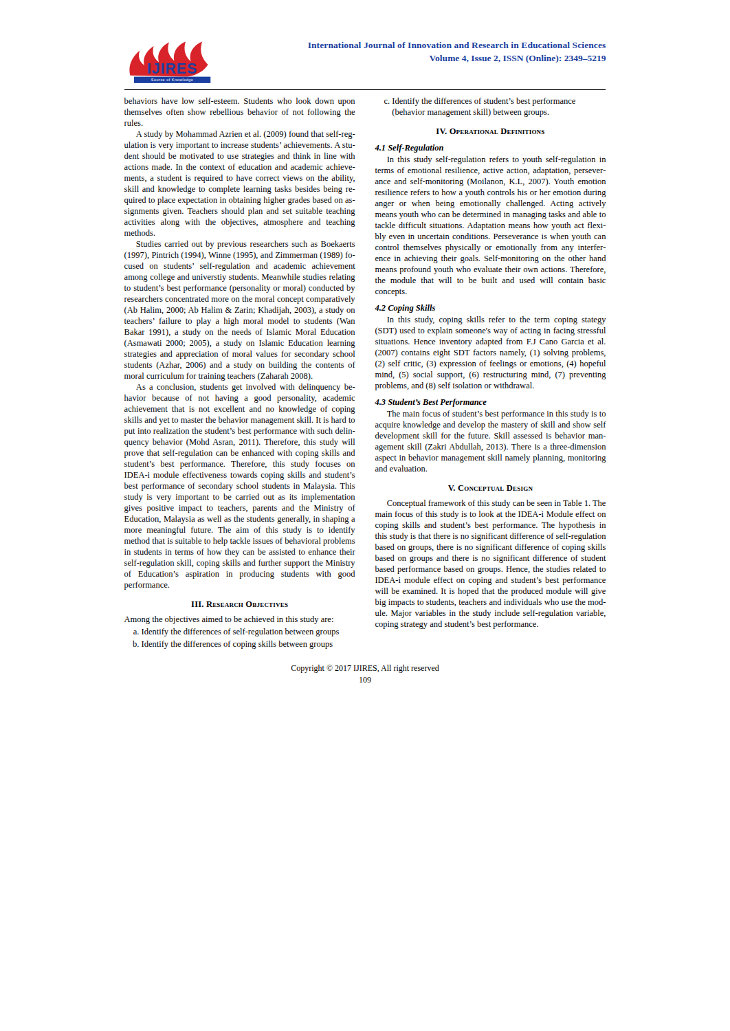IJIRES Source of Knowledge
International Journal of Innovation and Research in Educational Sciences
Volume 4, Issue 2, ISSN (Online): 2349–5219
behaviors have low self-esteem. Students who look down upon themselves often show rebellious behavior of not following the rules.
A study by Mohammad Azrien et al. (2009) found that self-regulation is very important to increase students’ achievements. A student should be motivated to use strategies and think in line with actions made. In the context of education and academic achievements, a student is required to have correct views on the ability, skill and knowledge to complete learning tasks besides being required to place expectation in obtaining higher grades based on assignments given. Teachers should plan and set suitable teaching activities along with the objectives, atmosphere and teaching methods.
Studies carried out by previous researchers such as Boekaerts (1997), Pintrich (1994), Winne (1995), and Zimmerman (1989) focused on students’ self-regulation and academic achievement among college and universtiy students. Meanwhile studies relating to student’s best performance (personality or moral) conducted by researchers concentrated more on the moral concept comparatively (Ab Halim, 2000; Ab Halim & Zarin; Khadijah, 2003), a study on teachers’ failure to play a high moral model to students (Wan Bakar 1991), a study on the needs of Islamic Moral Education (Asmawati 2000; 2005), a study on Islamic Education learning strategies and appreciation of moral values for secondary school students (Azhar, 2006) and a study on building the contents of moral curriculum for training teachers (Zaharah 2008).
As a conclusion, students get involved with delinquency behavior because of not having a good personality, academic achievement that is not excellent and no knowledge of coping skills and yet to master the behavior management skill. It is hard to put into realization the student’s best performance with such delinquency behavior (Mohd Asran, 2011). Therefore, this study will prove that self-regulation can be enhanced with coping skills and student’s best performance. Therefore, this study focuses on IDEA-i module effectiveness towards coping skills and student’s best performance of secondary school students in Malaysia. This study is very important to be carried out as its implementation gives positive impact to teachers, parents and the Ministry of Education, Malaysia as well as the students generally, in shaping a more meaningful future. The aim of this study is to identify method that is suitable to help tackle issues of behavioral problems in students in terms of how they can be assisted to enhance their self-regulation skill, coping skills and further support the Ministry of Education’s aspiration in producing students with good performance.
III. Research Objectives
Among the objectives aimed to be achieved in this study are:
Identify the differences of self-regulation between groups
Identify the differences of coping skills between groups
Identify the differences of student’s best performance (behavior management skill) between groups.
IV. Operational Definitions
4.1 Self-Regulation
In this study self-regulation refers to youth self-regulation in terms of emotional resilience, active action, adaptation, perseverance and self-monitoring (Moilanon, K.L, 2007). Youth emotion resilience refers to how a youth controls his or her emotion during anger or when being emotionally challenged. Acting actively means youth who can be determined in managing tasks and able to tackle difficult situations. Adaptation means how youth act flexibly even in uncertain conditions. Perseverance is when youth can control themselves physically or emotionally from any interference in achieving their goals. Self-monitoring on the other hand means profound youth who evaluate their own actions. Therefore, the module that will to be built and used will contain basic concepts.
4.2 Coping Skills
In this study, coping skills refer to the term coping stategy (SDT) used to explain someone's way of acting in facing stressful situations. Hence inventory adapted from F.J Cano Garcia et al. (2007) contains eight SDT factors namely, (1) solving problems, (2) self critic, (3) expression of feelings or emotions, (4) hopeful mind, (5) social support, (6) restructuring mind, (7) preventing problems, and (8) self isolation or withdrawal.
4.3 Student’s Best Performance
The main focus of student’s best performance in this study is to acquire knowledge and develop the mastery of skill and show self development skill for the future. Skill assessed is behavior management skill (Zakri Abdullah, 2013). There is a three-dimension aspect in behavior management skill namely planning, monitoring and evaluation.
V. Conceptual Design
Conceptual framework of this study can be seen in Table 1. The main focus of this study is to look at the IDEA-i Module effect on coping skills and student’s best performance. The hypothesis in this study is that there is no significant difference of self-regulation based on groups, there is no significant difference of coping skills based on groups and there is no significant difference of student based performance based on groups. Hence, the studies related to IDEA-i module effect on coping and student’s best performance will be examined. It is hoped that the produced module will give big impacts to students, teachers and individuals who use the module. Major variables in the study include self-regulation variable, coping strategy and student’s best performance.
Copyright © 2017 IJIRES, All right reserved
109